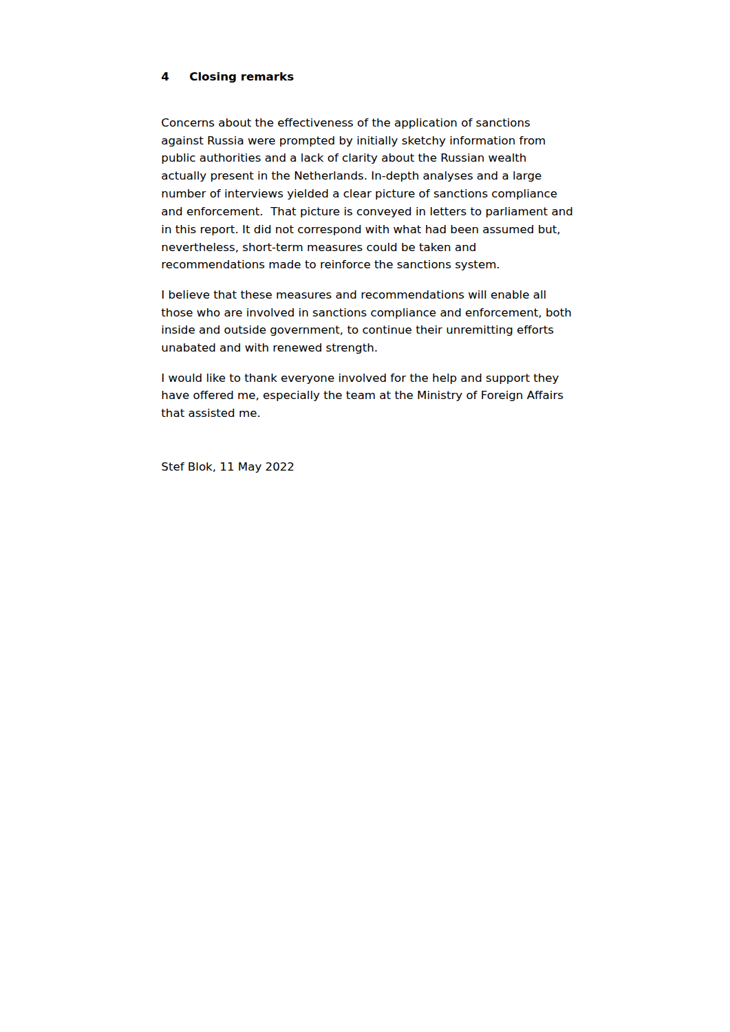4 Closing remarks
Concerns about the effectiveness of the application of sanctions against Russia were prompted by initially sketchy information from public authorities and a lack of clarity about the Russian wealth actually present in the Netherlands. In-depth analyses and a large number of interviews yielded a clear picture of sanctions compliance and enforcement. That picture is conveyed in letters to parliament and in this report. It did not correspond with what had been assumed but, nevertheless, short-term measures could be taken and recommendations made to reinforce the sanctions system.
I believe that these measures and recommendations will enable all those who are involved in sanctions compliance and enforcement, both inside and outside government, to continue their unremitting efforts unabated and with renewed strength.
I would like to thank everyone involved for the help and support they have offered me, especially the team at the Ministry of Foreign Affairs that assisted me.
Stef Blok, 11 May 2022